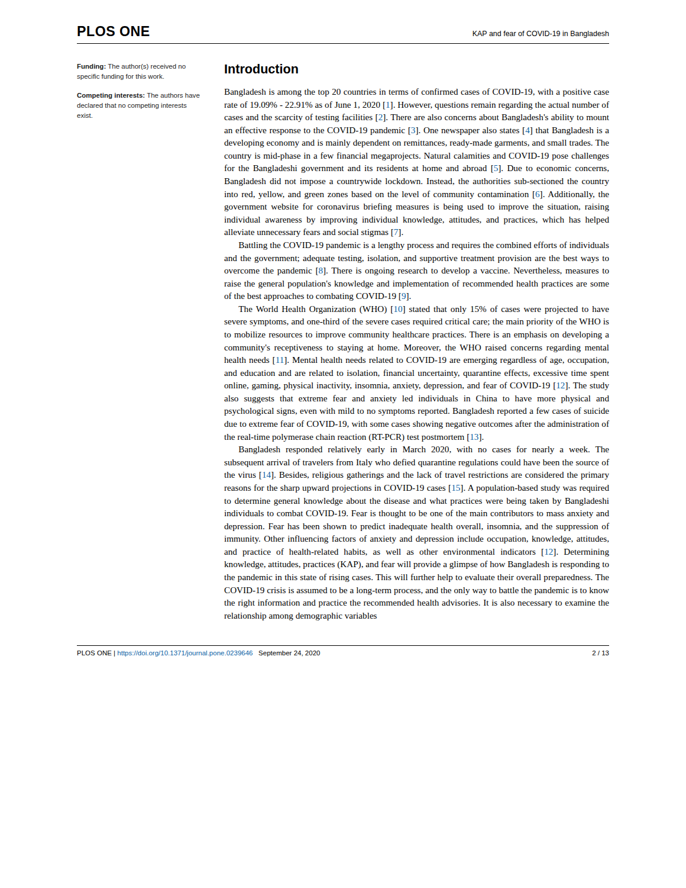PLOS ONE
KAP and fear of COVID-19 in Bangladesh
Funding: The author(s) received no specific funding for this work.
Competing interests: The authors have declared that no competing interests exist.
Introduction
Bangladesh is among the top 20 countries in terms of confirmed cases of COVID-19, with a positive case rate of 19.09% - 22.91% as of June 1, 2020 [1]. However, questions remain regarding the actual number of cases and the scarcity of testing facilities [2]. There are also concerns about Bangladesh's ability to mount an effective response to the COVID-19 pandemic [3]. One newspaper also states [4] that Bangladesh is a developing economy and is mainly dependent on remittances, ready-made garments, and small trades. The country is mid-phase in a few financial megaprojects. Natural calamities and COVID-19 pose challenges for the Bangladeshi government and its residents at home and abroad [5]. Due to economic concerns, Bangladesh did not impose a countrywide lockdown. Instead, the authorities sub-sectioned the country into red, yellow, and green zones based on the level of community contamination [6]. Additionally, the government website for coronavirus briefing measures is being used to improve the situation, raising individual awareness by improving individual knowledge, attitudes, and practices, which has helped alleviate unnecessary fears and social stigmas [7].
Battling the COVID-19 pandemic is a lengthy process and requires the combined efforts of individuals and the government; adequate testing, isolation, and supportive treatment provision are the best ways to overcome the pandemic [8]. There is ongoing research to develop a vaccine. Nevertheless, measures to raise the general population's knowledge and implementation of recommended health practices are some of the best approaches to combating COVID-19 [9].
The World Health Organization (WHO) [10] stated that only 15% of cases were projected to have severe symptoms, and one-third of the severe cases required critical care; the main priority of the WHO is to mobilize resources to improve community healthcare practices. There is an emphasis on developing a community's receptiveness to staying at home. Moreover, the WHO raised concerns regarding mental health needs [11]. Mental health needs related to COVID-19 are emerging regardless of age, occupation, and education and are related to isolation, financial uncertainty, quarantine effects, excessive time spent online, gaming, physical inactivity, insomnia, anxiety, depression, and fear of COVID-19 [12]. The study also suggests that extreme fear and anxiety led individuals in China to have more physical and psychological signs, even with mild to no symptoms reported. Bangladesh reported a few cases of suicide due to extreme fear of COVID-19, with some cases showing negative outcomes after the administration of the real-time polymerase chain reaction (RT-PCR) test postmortem [13].
Bangladesh responded relatively early in March 2020, with no cases for nearly a week. The subsequent arrival of travelers from Italy who defied quarantine regulations could have been the source of the virus [14]. Besides, religious gatherings and the lack of travel restrictions are considered the primary reasons for the sharp upward projections in COVID-19 cases [15]. A population-based study was required to determine general knowledge about the disease and what practices were being taken by Bangladeshi individuals to combat COVID-19. Fear is thought to be one of the main contributors to mass anxiety and depression. Fear has been shown to predict inadequate health overall, insomnia, and the suppression of immunity. Other influencing factors of anxiety and depression include occupation, knowledge, attitudes, and practice of health-related habits, as well as other environmental indicators [12]. Determining knowledge, attitudes, practices (KAP), and fear will provide a glimpse of how Bangladesh is responding to the pandemic in this state of rising cases. This will further help to evaluate their overall preparedness. The COVID-19 crisis is assumed to be a long-term process, and the only way to battle the pandemic is to know the right information and practice the recommended health advisories. It is also necessary to examine the relationship among demographic variables
PLOS ONE | https://doi.org/10.1371/journal.pone.0239646 September 24, 2020
2 / 13